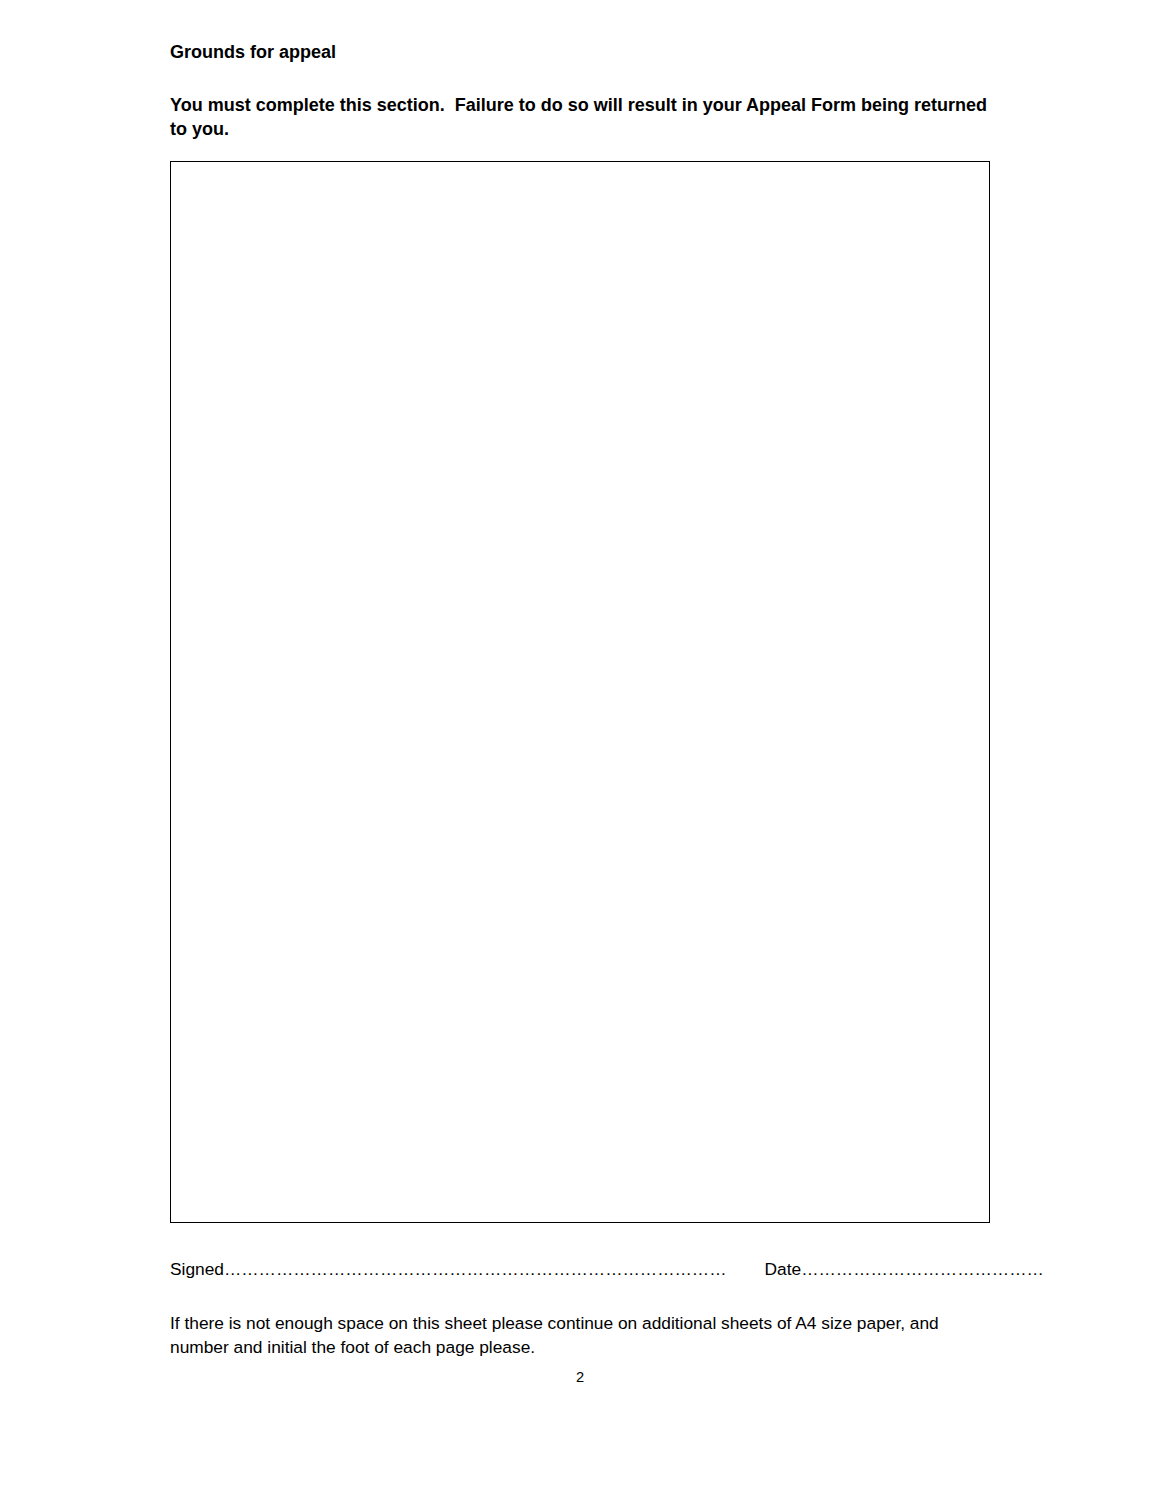Grounds for appeal
You must complete this section. Failure to do so will result in your Appeal Form being returned to you.
Signed…………………………………………………………………………… Date……………………………………
If there is not enough space on this sheet please continue on additional sheets of A4 size paper, and number and initial the foot of each page please.
2